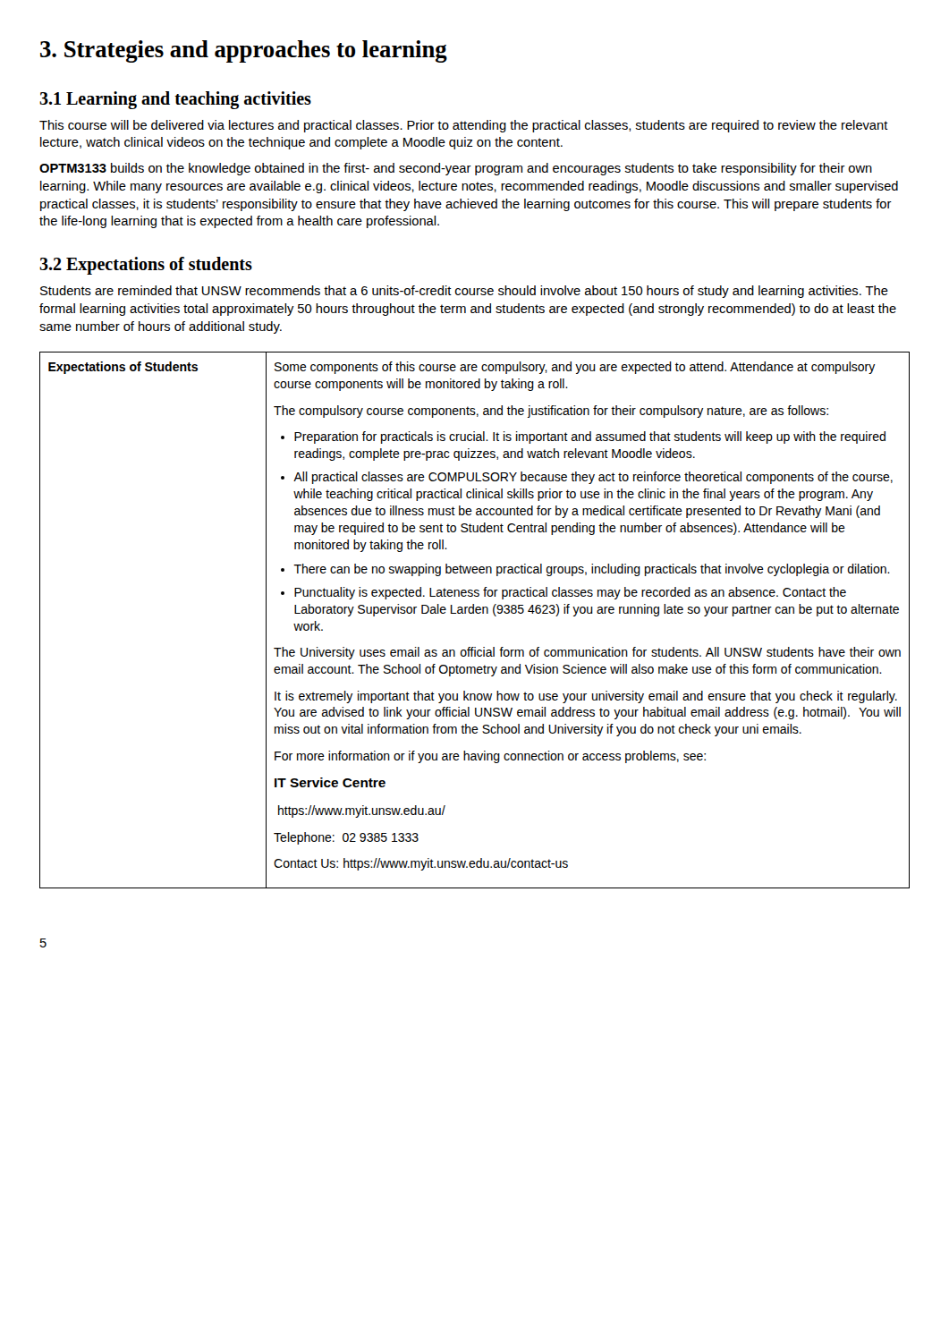3. Strategies and approaches to learning
3.1 Learning and teaching activities
This course will be delivered via lectures and practical classes. Prior to attending the practical classes, students are required to review the relevant lecture, watch clinical videos on the technique and complete a Moodle quiz on the content.
OPTM3133 builds on the knowledge obtained in the first- and second-year program and encourages students to take responsibility for their own learning. While many resources are available e.g. clinical videos, lecture notes, recommended readings, Moodle discussions and smaller supervised practical classes, it is students’ responsibility to ensure that they have achieved the learning outcomes for this course. This will prepare students for the life-long learning that is expected from a health care professional.
3.2 Expectations of students
Students are reminded that UNSW recommends that a 6 units-of-credit course should involve about 150 hours of study and learning activities. The formal learning activities total approximately 50 hours throughout the term and students are expected (and strongly recommended) to do at least the same number of hours of additional study.
| Expectations of Students | Some components of this course are compulsory, and you are expected to attend. Attendance at compulsory course components will be monitored by taking a roll. The compulsory course components, and the justification for their compulsory nature, are as follows: Preparation for practicals is crucial. It is important and assumed that students will keep up with the required readings, complete pre-prac quizzes, and watch relevant Moodle videos. All practical classes are COMPULSORY because they act to reinforce theoretical components of the course, while teaching critical practical clinical skills prior to use in the clinic in the final years of the program. Any absences due to illness must be accounted for by a medical certificate presented to Dr Revathy Mani (and may be required to be sent to Student Central pending the number of absences). Attendance will be monitored by taking the roll. There can be no swapping between practical groups, including practicals that involve cycloplegia or dilation. Punctuality is expected. Lateness for practical classes may be recorded as an absence. Contact the Laboratory Supervisor Dale Larden (9385 4623) if you are running late so your partner can be put to alternate work. The University uses email as an official form of communication for students. All UNSW students have their own email account. The School of Optometry and Vision Science will also make use of this form of communication. It is extremely important that you know how to use your university email and ensure that you check it regularly. You are advised to link your official UNSW email address to your habitual email address (e.g. hotmail). You will miss out on vital information from the School and University if you do not check your uni emails. For more information or if you are having connection or access problems, see: IT Service Centre https://www.myit.unsw.edu.au/ Telephone: 02 9385 1333 Contact Us: https://www.myit.unsw.edu.au/contact-us |
5